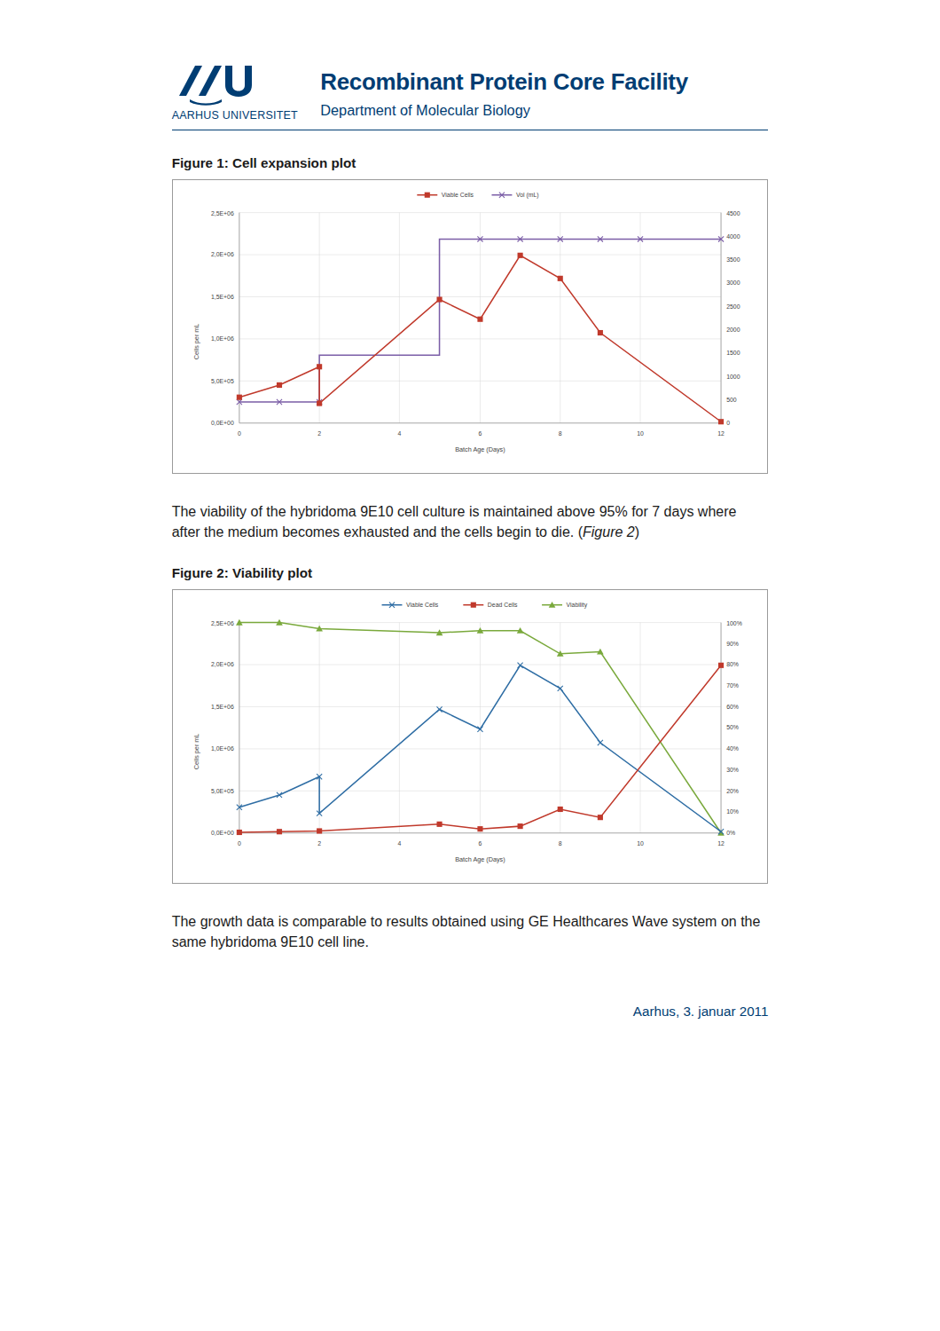AARHUS UNIVERSITET
Recombinant Protein Core Facility
Department of Molecular Biology
Figure 1: Cell expansion plot
Viable Cells Vol (mL) 0,0E+00 5,0E+05 1,0E+06 1,5E+06 2,0E+06 2,5E+06 Cells per mL 0 500 1000 1500 2000 2500 3000 3500 4000 4500 0 2 4 6 8 10 12 Batch Age (Days)
The viability of the hybridoma 9E10 cell culture is maintained above 95% for 7 days where after the medium becomes exhausted and the cells begin to die. (Figure 2)
Figure 2: Viability plot
Viable Cells Dead Cells Viability 0,0E+00 5,0E+05 1,0E+06 1,5E+06 2,0E+06 2,5E+06 Cells per mL 0% 10% 20% 30% 40% 50% 60% 70% 80% 90% 100% 0 2 4 6 8 10 12 Batch Age (Days)
The growth data is comparable to results obtained using GE Healthcares Wave system on the same hybridoma 9E10 cell line.
Aarhus, 3. januar 2011